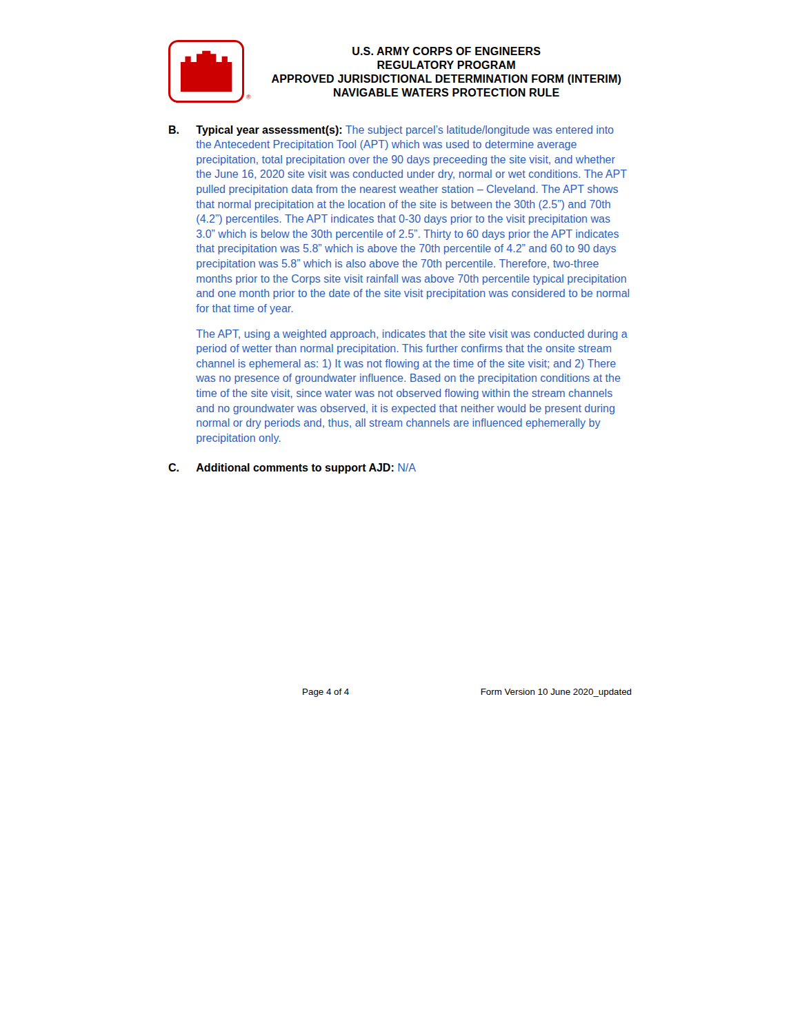®
U.S. ARMY CORPS OF ENGINEERS
REGULATORY PROGRAM
APPROVED JURISDICTIONAL DETERMINATION FORM (INTERIM)
NAVIGABLE WATERS PROTECTION RULE
B.
Typical year assessment(s): The subject parcel’s latitude/longitude was entered into the Antecedent Precipitation Tool (APT) which was used to determine average precipitation, total precipitation over the 90 days preceeding the site visit, and whether the June 16, 2020 site visit was conducted under dry, normal or wet conditions. The APT pulled precipitation data from the nearest weather station – Cleveland. The APT shows that normal precipitation at the location of the site is between the 30th (2.5”) and 70th (4.2”) percentiles. The APT indicates that 0-30 days prior to the visit precipitation was 3.0” which is below the 30th percentile of 2.5”. Thirty to 60 days prior the APT indicates that precipitation was 5.8” which is above the 70th percentile of 4.2” and 60 to 90 days precipitation was 5.8” which is also above the 70th percentile. Therefore, two-three months prior to the Corps site visit rainfall was above 70th percentile typical precipitation and one month prior to the date of the site visit precipitation was considered to be normal for that time of year.
The APT, using a weighted approach, indicates that the site visit was conducted during a period of wetter than normal precipitation. This further confirms that the onsite stream channel is ephemeral as: 1) It was not flowing at the time of the site visit; and 2) There was no presence of groundwater influence. Based on the precipitation conditions at the time of the site visit, since water was not observed flowing within the stream channels and no groundwater was observed, it is expected that neither would be present during normal or dry periods and, thus, all stream channels are influenced ephemerally by precipitation only.
C.
Additional comments to support AJD: N/A
Page 4 of 4
Form Version 10 June 2020_updated